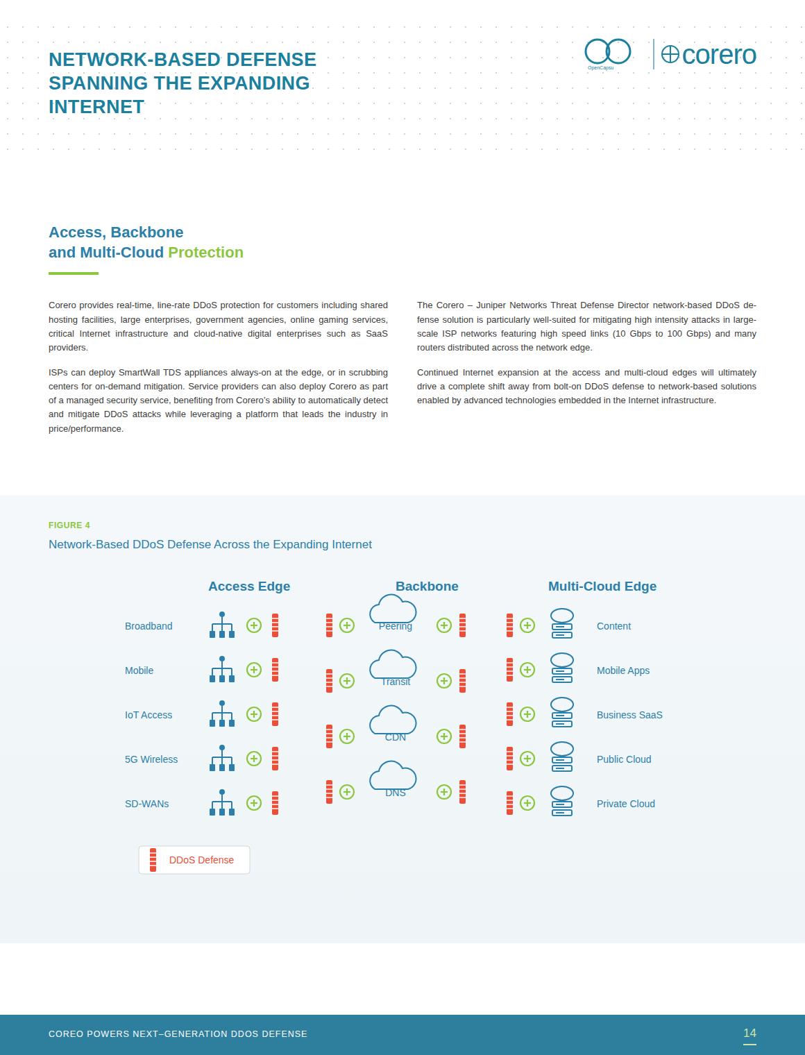Network-Based Defense
Spanning the Expanding
Internet
OpenCapsu
corero
Access, Backbone
and Multi-Cloud Protection
Corero provides real-time, line-rate DDoS protection for customers including shared hosting facilities, large enterprises, government agencies, online gaming services, critical Internet infrastructure and cloud-native digital enterprises such as SaaS providers.
ISPs can deploy SmartWall TDS appliances always-on at the edge, or in scrubbing centers for on-demand mitigation. Service providers can also deploy Corero as part of a managed security service, benefiting from Corero’s ability to automatically detect and mitigate DDoS attacks while leveraging a platform that leads the industry in price/performance.
The Corero – Juniper Networks Threat Defense Director network-based DDoS defense solution is particularly well-suited for mitigating high intensity attacks in large-scale ISP networks featuring high speed links (10 Gbps to 100 Gbps) and many routers distributed across the network edge.
Continued Internet expansion at the access and multi-cloud edges will ultimately drive a complete shift away from bolt-on DDoS defense to network-based solutions enabled by advanced technologies embedded in the Internet infrastructure.
FIGURE 4
Network-Based DDoS Defense Across the Expanding Internet
Access Edge Backbone Multi-Cloud Edge Broadband Mobile IoT Access 5G Wireless SD-WANs Peering Transit CDN DNS Content Mobile Apps Business SaaS Public Cloud Private Cloud DDoS Defense
COREO POWERS NEXT–GENERATION DDOS DEFENSE 14